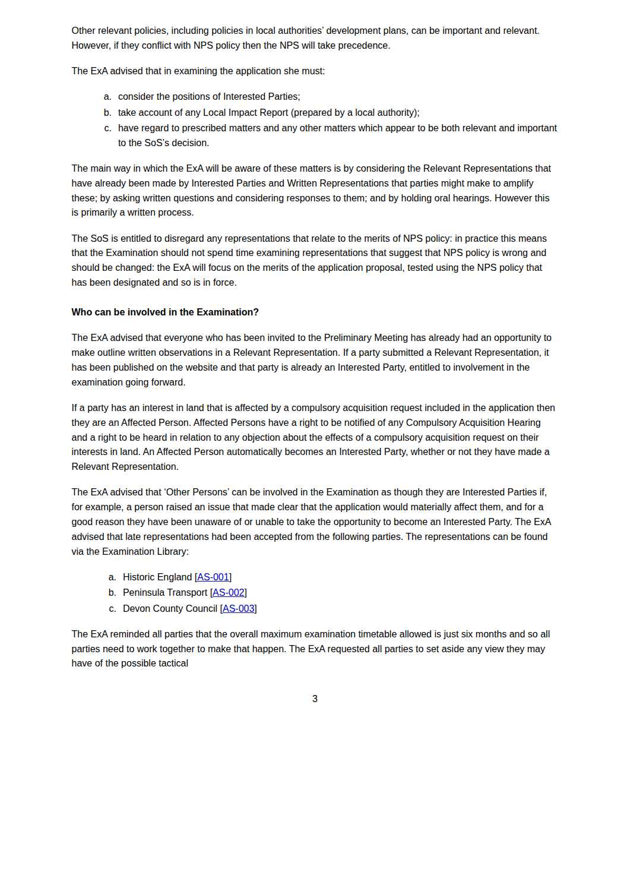Other relevant policies, including policies in local authorities’ development plans, can be important and relevant. However, if they conflict with NPS policy then the NPS will take precedence.
The ExA advised that in examining the application she must:
consider the positions of Interested Parties;
take account of any Local Impact Report (prepared by a local authority);
have regard to prescribed matters and any other matters which appear to be both relevant and important to the SoS’s decision.
The main way in which the ExA will be aware of these matters is by considering the Relevant Representations that have already been made by Interested Parties and Written Representations that parties might make to amplify these; by asking written questions and considering responses to them; and by holding oral hearings. However this is primarily a written process.
The SoS is entitled to disregard any representations that relate to the merits of NPS policy: in practice this means that the Examination should not spend time examining representations that suggest that NPS policy is wrong and should be changed: the ExA will focus on the merits of the application proposal, tested using the NPS policy that has been designated and so is in force.
Who can be involved in the Examination?
The ExA advised that everyone who has been invited to the Preliminary Meeting has already had an opportunity to make outline written observations in a Relevant Representation. If a party submitted a Relevant Representation, it has been published on the website and that party is already an Interested Party, entitled to involvement in the examination going forward.
If a party has an interest in land that is affected by a compulsory acquisition request included in the application then they are an Affected Person. Affected Persons have a right to be notified of any Compulsory Acquisition Hearing and a right to be heard in relation to any objection about the effects of a compulsory acquisition request on their interests in land. An Affected Person automatically becomes an Interested Party, whether or not they have made a Relevant Representation.
The ExA advised that ‘Other Persons’ can be involved in the Examination as though they are Interested Parties if, for example, a person raised an issue that made clear that the application would materially affect them, and for a good reason they have been unaware of or unable to take the opportunity to become an Interested Party. The ExA advised that late representations had been accepted from the following parties. The representations can be found via the Examination Library:
Historic England [AS-001]
Peninsula Transport [AS-002]
Devon County Council [AS-003]
The ExA reminded all parties that the overall maximum examination timetable allowed is just six months and so all parties need to work together to make that happen. The ExA requested all parties to set aside any view they may have of the possible tactical
3